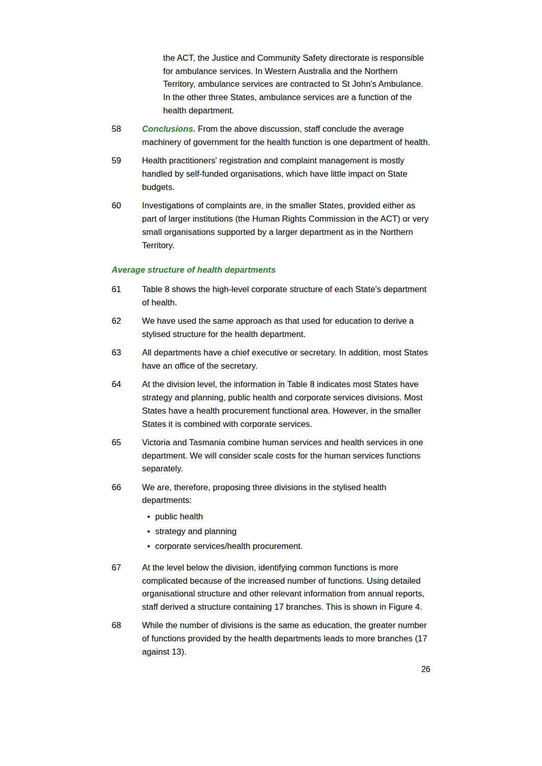the ACT, the Justice and Community Safety directorate is responsible for ambulance services. In Western Australia and the Northern Territory, ambulance services are contracted to St John's Ambulance. In the other three States, ambulance services are a function of the health department.
58
Conclusions. From the above discussion, staff conclude the average machinery of government for the health function is one department of health.
59
Health practitioners' registration and complaint management is mostly handled by self-funded organisations, which have little impact on State budgets.
60
Investigations of complaints are, in the smaller States, provided either as part of larger institutions (the Human Rights Commission in the ACT) or very small organisations supported by a larger department as in the Northern Territory.
Average structure of health departments
61
Table 8 shows the high-level corporate structure of each State's department of health.
62
We have used the same approach as that used for education to derive a stylised structure for the health department.
63
All departments have a chief executive or secretary. In addition, most States have an office of the secretary.
64
At the division level, the information in Table 8 indicates most States have strategy and planning, public health and corporate services divisions. Most States have a health procurement functional area. However, in the smaller States it is combined with corporate services.
65
Victoria and Tasmania combine human services and health services in one department. We will consider scale costs for the human services functions separately.
66
We are, therefore, proposing three divisions in the stylised health departments:
public health
strategy and planning
corporate services/health procurement.
67
At the level below the division, identifying common functions is more complicated because of the increased number of functions. Using detailed organisational structure and other relevant information from annual reports, staff derived a structure containing 17 branches. This is shown in Figure 4.
68
While the number of divisions is the same as education, the greater number of functions provided by the health departments leads to more branches (17 against 13).
26